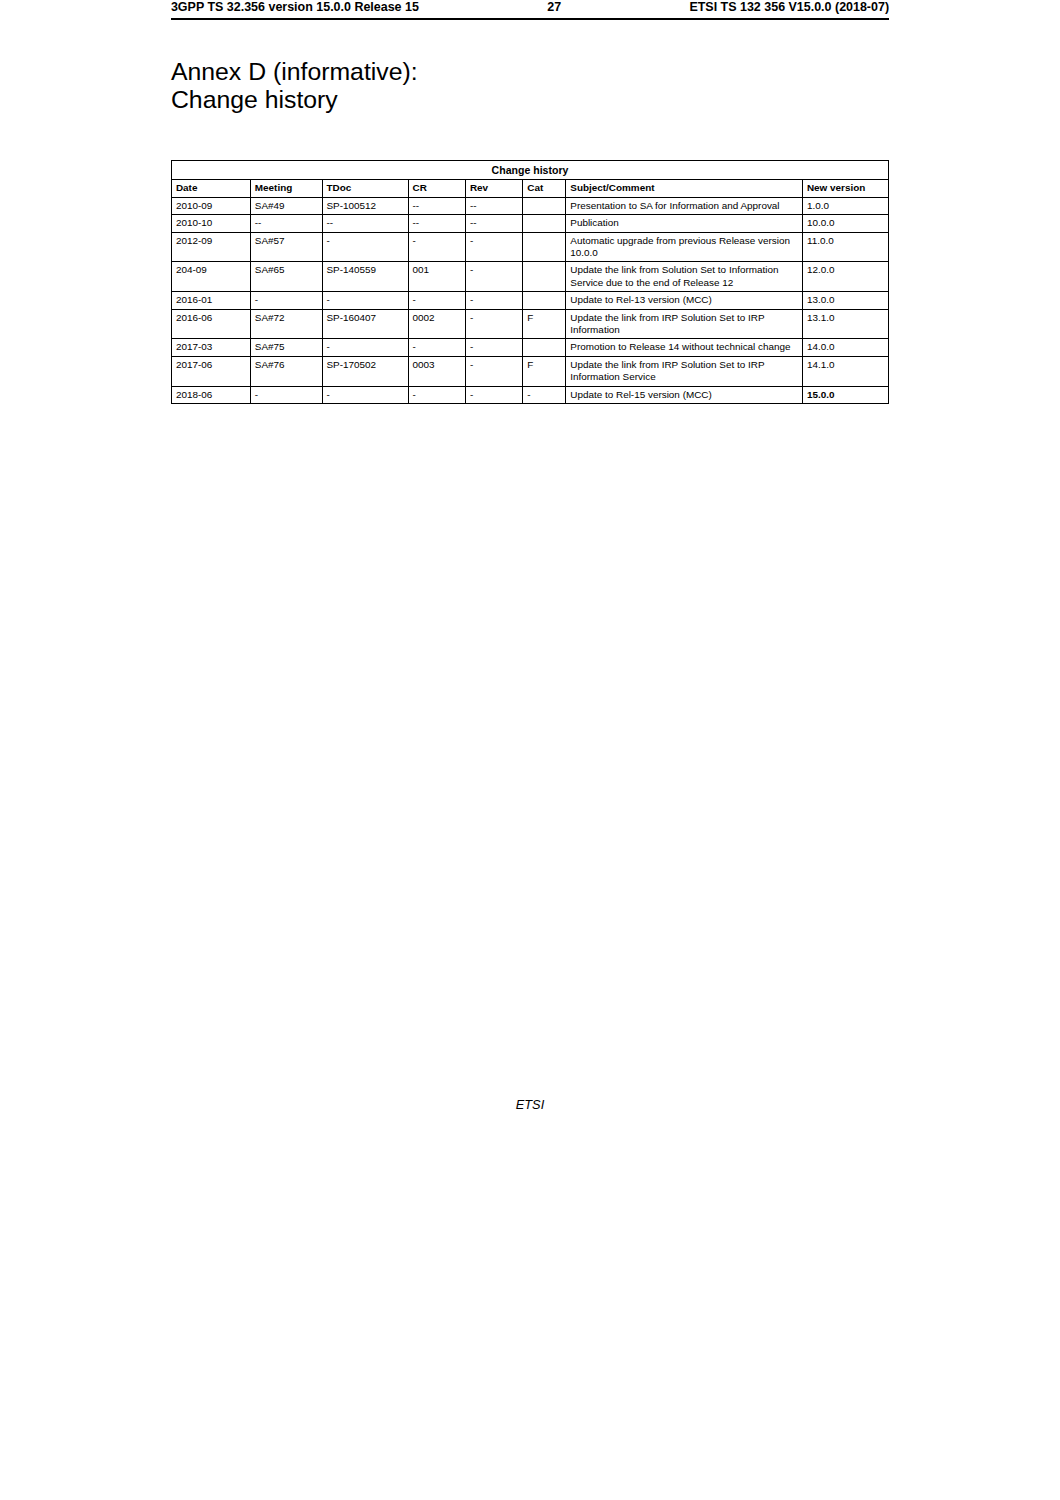3GPP TS 32.356 version 15.0.0 Release 15 27 ETSI TS 132 356 V15.0.0 (2018-07)
Annex D (informative):
Change history
Change history
| Date | Meeting | TDoc | CR | Rev | Cat | Subject/Comment | New version |
| --- | --- | --- | --- | --- | --- | --- | --- |
| 2010-09 | SA#49 | SP-100512 | -- | -- | | Presentation to SA for Information and Approval | 1.0.0 |
| 2010-10 | -- | -- | -- | -- | | Publication | 10.0.0 |
| 2012-09 | SA#57 | - | - | - | | Automatic upgrade from previous Release version 10.0.0 | 11.0.0 |
| 204-09 | SA#65 | SP-140559 | 001 | - | | Update the link from Solution Set to Information Service due to the end of Release 12 | 12.0.0 |
| 2016-01 | - | - | - | - | | Update to Rel-13 version (MCC) | 13.0.0 |
| 2016-06 | SA#72 | SP-160407 | 0002 | - | F | Update the link from IRP Solution Set to IRP Information | 13.1.0 |
| 2017-03 | SA#75 | - | - | - | | Promotion to Release 14 without technical change | 14.0.0 |
| 2017-06 | SA#76 | SP-170502 | 0003 | - | F | Update the link from IRP Solution Set to IRP Information Service | 14.1.0 |
| 2018-06 | - | - | - | - | - | Update to Rel-15 version (MCC) | 15.0.0 |
ETSI